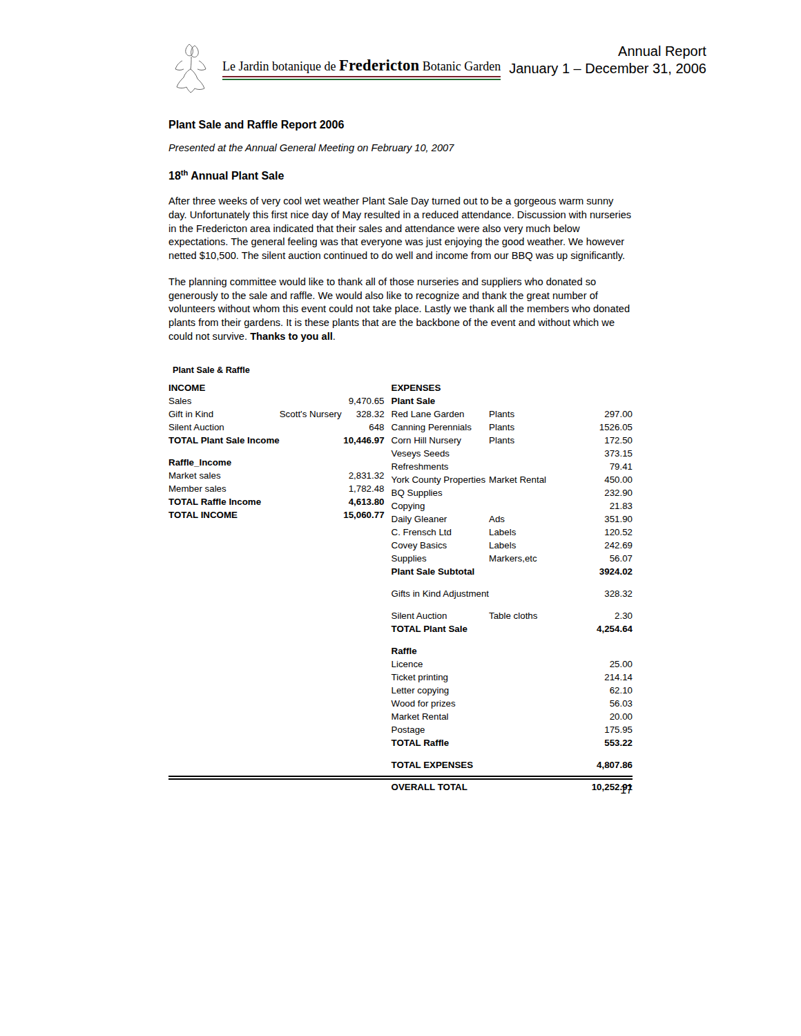Le Jardin botanique de Fredericton Botanic Garden
Annual Report
January 1 – December 31, 2006
Plant Sale and Raffle Report 2006
Presented at the Annual General Meeting on February 10, 2007
18th Annual Plant Sale
After three weeks of very cool wet weather Plant Sale Day turned out to be a gorgeous warm sunny day. Unfortunately this first nice day of May resulted in a reduced attendance. Discussion with nurseries in the Fredericton area indicated that their sales and attendance were also very much below expectations. The general feeling was that everyone was just enjoying the good weather. We however netted $10,500. The silent auction continued to do well and income from our BBQ was up significantly.
The planning committee would like to thank all of those nurseries and suppliers who donated so generously to the sale and raffle. We would also like to recognize and thank the great number of volunteers without whom this event could not take place. Lastly we thank all the members who donated plants from their gardens. It is these plants that are the backbone of the event and without which we could not survive. Thanks to you all.
Plant Sale & Raffle
| INCOME | | |
| Sales | | 9,470.65 |
| Gift in Kind | Scott's Nursery | 328.32 |
| Silent Auction | | 648 |
| TOTAL Plant Sale Income | | 10,446.97 |
| Raffle_Income | | |
| Market sales | | 2,831.32 |
| Member sales | | 1,782.48 |
| TOTAL Raffle Income | | 4,613.80 |
| TOTAL INCOME | | 15,060.77 |
| EXPENSES | | |
| Plant Sale | | |
| Red Lane Garden | Plants | 297.00 |
| Canning Perennials | Plants | 1526.05 |
| Corn Hill Nursery | Plants | 172.50 |
| Veseys Seeds | | 373.15 |
| Refreshments | | 79.41 |
| York County Properties | Market Rental | 450.00 |
| BQ Supplies | | 232.90 |
| Copying | | 21.83 |
| Daily Gleaner | Ads | 351.90 |
| C. Frensch Ltd | Labels | 120.52 |
| Covey Basics | Labels | 242.69 |
| Supplies | Markers,etc | 56.07 |
| Plant Sale Subtotal | | 3924.02 |
| Gifts in Kind Adjustment | | 328.32 |
| Silent Auction | Table cloths | 2.30 |
| TOTAL Plant Sale | | 4,254.64 |
| Raffle | | |
| Licence | | 25.00 |
| Ticket printing | | 214.14 |
| Letter copying | | 62.10 |
| Wood for prizes | | 56.03 |
| Market Rental | | 20.00 |
| Postage | | 175.95 |
| TOTAL Raffle | | 553.22 |
| TOTAL EXPENSES | | 4,807.86 |
| OVERALL TOTAL | | 10,252.91 |
17